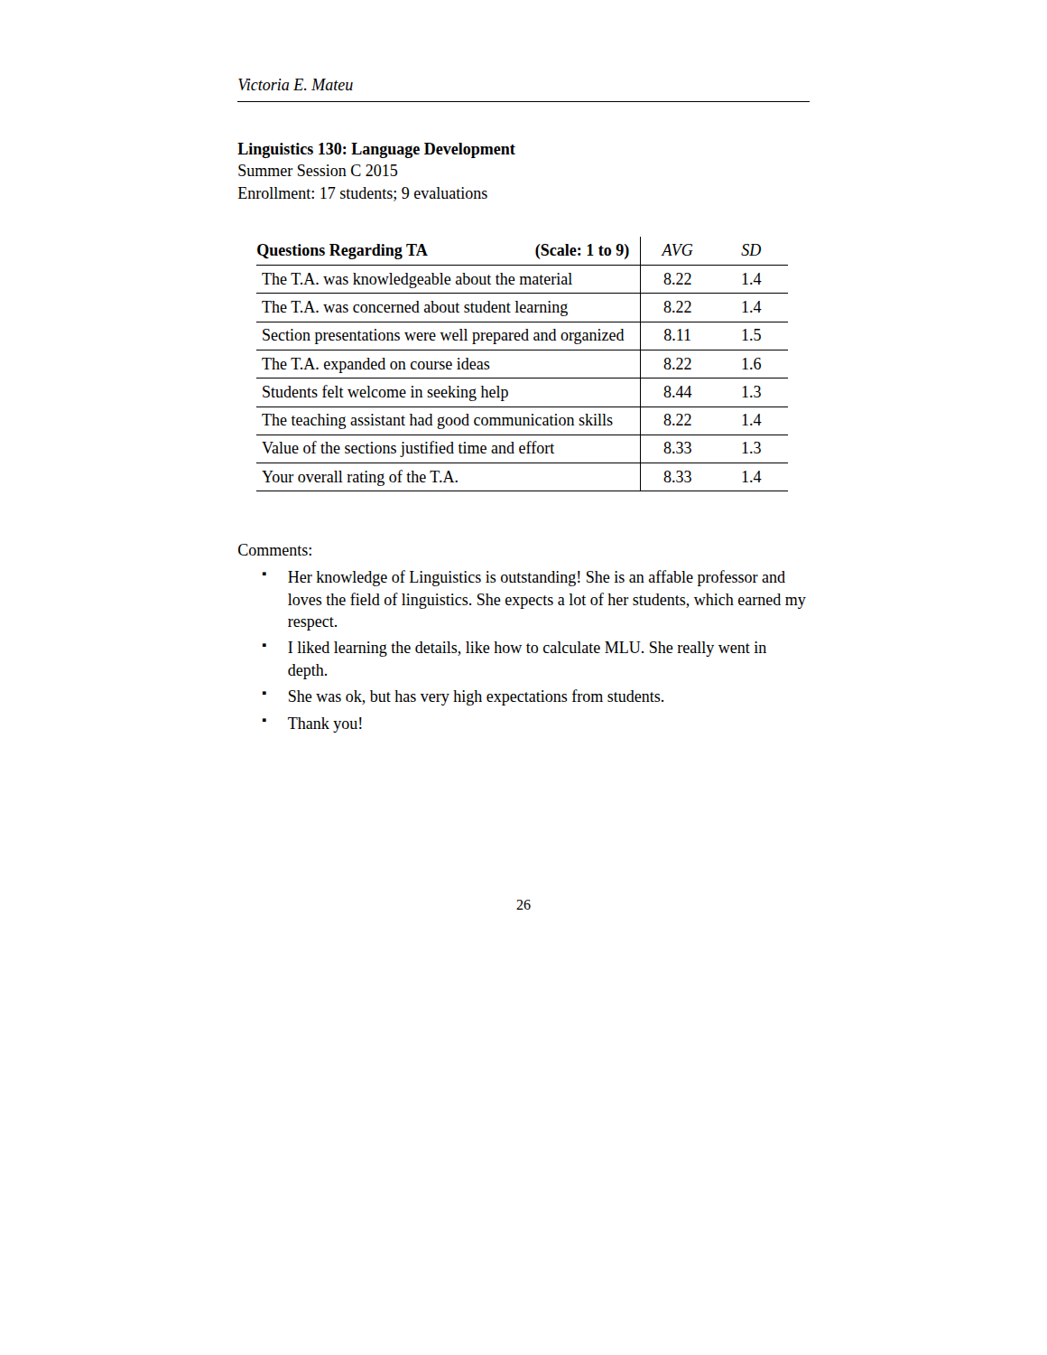Victoria E. Mateu
Linguistics 130: Language Development
Summer Session C 2015
Enrollment: 17 students; 9 evaluations
| Questions Regarding TA | (Scale: 1 to 9) | AVG | SD |
| --- | --- | --- | --- |
| The T.A. was knowledgeable about the material | 8.22 | 1.4 |
| The T.A. was concerned about student learning | 8.22 | 1.4 |
| Section presentations were well prepared and organized | 8.11 | 1.5 |
| The T.A. expanded on course ideas | 8.22 | 1.6 |
| Students felt welcome in seeking help | 8.44 | 1.3 |
| The teaching assistant had good communication skills | 8.22 | 1.4 |
| Value of the sections justified time and effort | 8.33 | 1.3 |
| Your overall rating of the T.A. | 8.33 | 1.4 |
Comments:
Her knowledge of Linguistics is outstanding! She is an affable professor and loves the field of linguistics. She expects a lot of her students, which earned my respect.
I liked learning the details, like how to calculate MLU. She really went in depth.
She was ok, but has very high expectations from students.
Thank you!
26